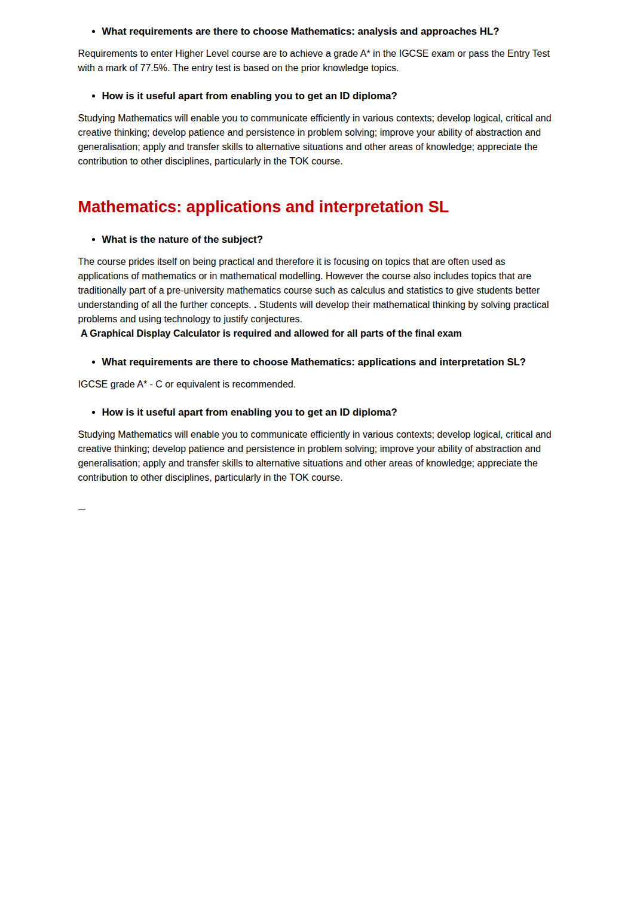What requirements are there to choose Mathematics: analysis and approaches HL?
Requirements to enter Higher Level course are to achieve a grade A* in the IGCSE exam or pass the Entry Test with a mark of 77.5%. The entry test is based on the prior knowledge topics.
How is it useful apart from enabling you to get an ID diploma?
Studying Mathematics will enable you to communicate efficiently in various contexts; develop logical, critical and creative thinking; develop patience and persistence in problem solving; improve your ability of abstraction and generalisation; apply and transfer skills to alternative situations and other areas of knowledge; appreciate the contribution to other disciplines, particularly in the TOK course.
Mathematics: applications and interpretation SL
What is the nature of the subject?
The course prides itself on being practical and therefore it is focusing on topics that are often used as applications of mathematics or in mathematical modelling. However the course also includes topics that are traditionally part of a pre-university mathematics course such as calculus and statistics to give students better understanding of all the further concepts. . Students will develop their mathematical thinking by solving practical problems and using technology to justify conjectures.
A Graphical Display Calculator is required and allowed for all parts of the final exam
What requirements are there to choose Mathematics: applications and interpretation SL?
IGCSE grade A* - C or equivalent is recommended.
How is it useful apart from enabling you to get an ID diploma?
Studying Mathematics will enable you to communicate efficiently in various contexts; develop logical, critical and creative thinking; develop patience and persistence in problem solving; improve your ability of abstraction and generalisation; apply and transfer skills to alternative situations and other areas of knowledge; appreciate the contribution to other disciplines, particularly in the TOK course.